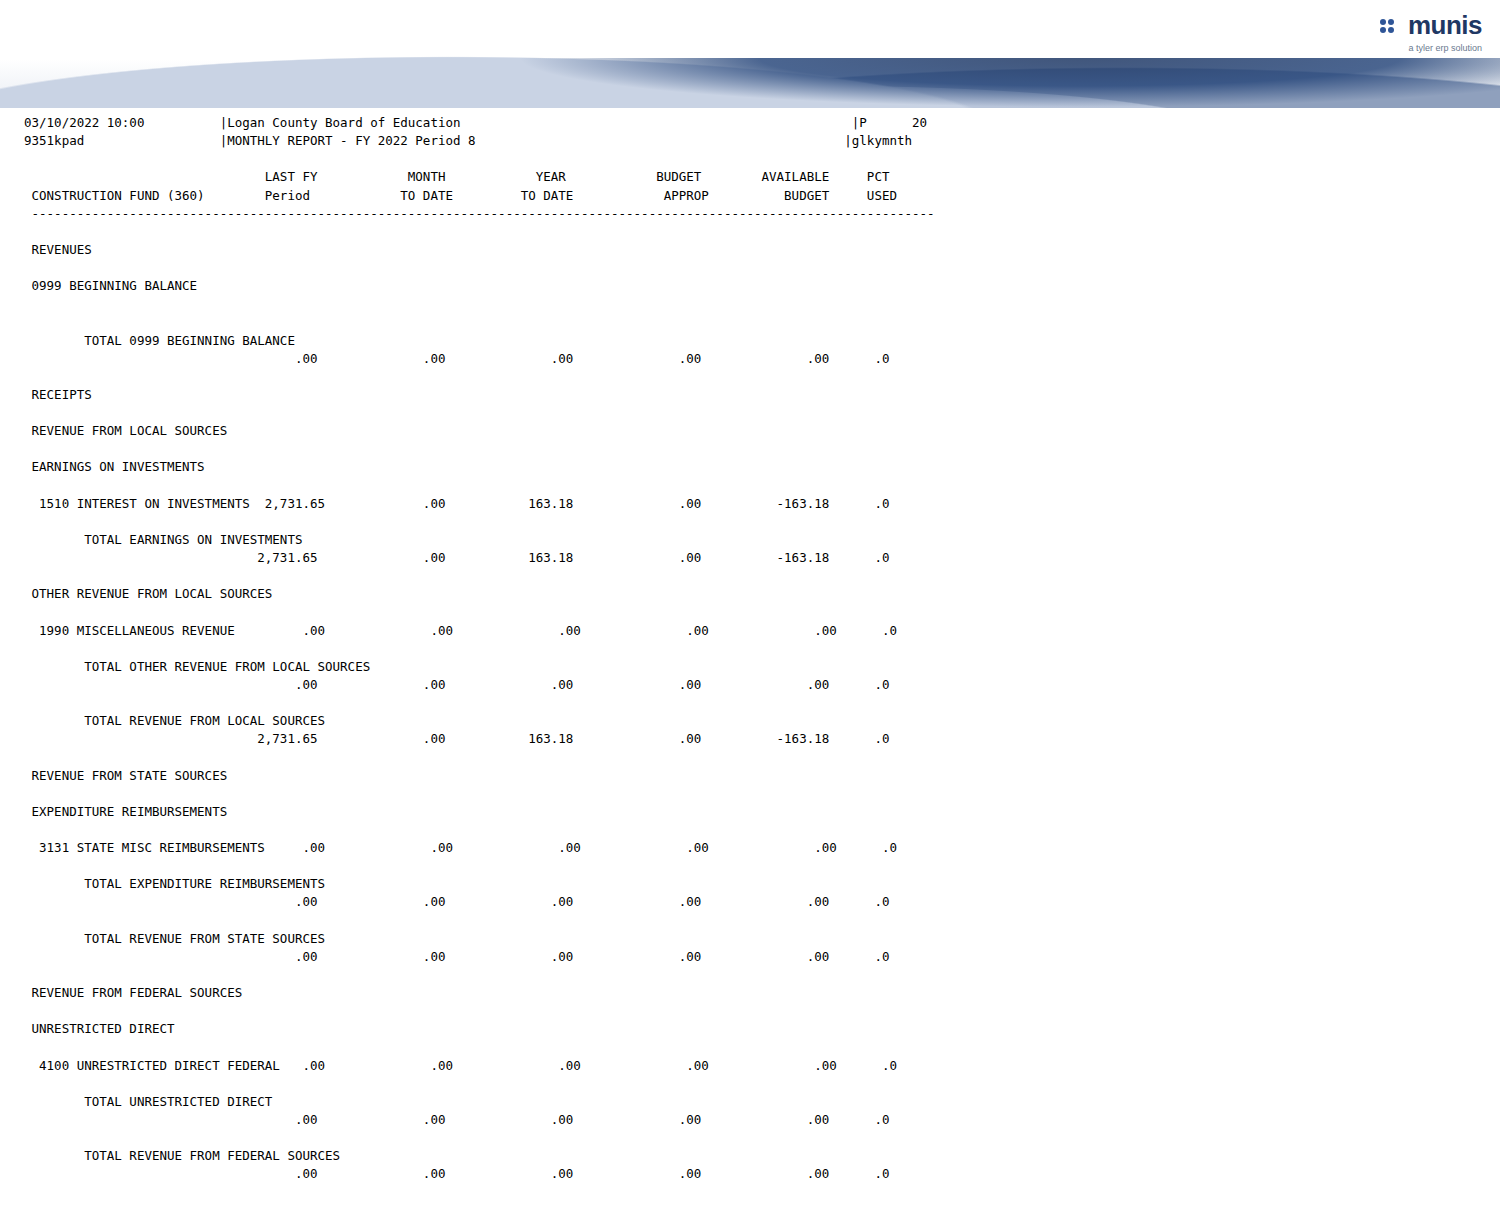munis
a tyler erp solution
03/10/2022 10:00          |Logan County Board of Education                                                    |P      20
9351kpad                  |MONTHLY REPORT - FY 2022 Period 8                                                 |glkymnth

                                LAST FY            MONTH            YEAR            BUDGET        AVAILABLE     PCT
 CONSTRUCTION FUND (360)        Period            TO DATE         TO DATE            APPROP          BUDGET     USED
 ------------------------------------------------------------------------------------------------------------------------

 REVENUES

 0999 BEGINNING BALANCE


        TOTAL 0999 BEGINNING BALANCE
                                    .00              .00              .00              .00              .00      .0

 RECEIPTS

 REVENUE FROM LOCAL SOURCES

 EARNINGS ON INVESTMENTS

  1510 INTEREST ON INVESTMENTS  2,731.65             .00           163.18              .00          -163.18      .0

        TOTAL EARNINGS ON INVESTMENTS
                               2,731.65              .00           163.18              .00          -163.18      .0

 OTHER REVENUE FROM LOCAL SOURCES

  1990 MISCELLANEOUS REVENUE         .00              .00              .00              .00              .00      .0

        TOTAL OTHER REVENUE FROM LOCAL SOURCES
                                    .00              .00              .00              .00              .00      .0

        TOTAL REVENUE FROM LOCAL SOURCES
                               2,731.65              .00           163.18              .00          -163.18      .0

 REVENUE FROM STATE SOURCES

 EXPENDITURE REIMBURSEMENTS

  3131 STATE MISC REIMBURSEMENTS     .00              .00              .00              .00              .00      .0

        TOTAL EXPENDITURE REIMBURSEMENTS
                                    .00              .00              .00              .00              .00      .0

        TOTAL REVENUE FROM STATE SOURCES
                                    .00              .00              .00              .00              .00      .0

 REVENUE FROM FEDERAL SOURCES

 UNRESTRICTED DIRECT

  4100 UNRESTRICTED DIRECT FEDERAL   .00              .00              .00              .00              .00      .0

        TOTAL UNRESTRICTED DIRECT
                                    .00              .00              .00              .00              .00      .0

        TOTAL REVENUE FROM FEDERAL SOURCES
                                    .00              .00              .00              .00              .00      .0